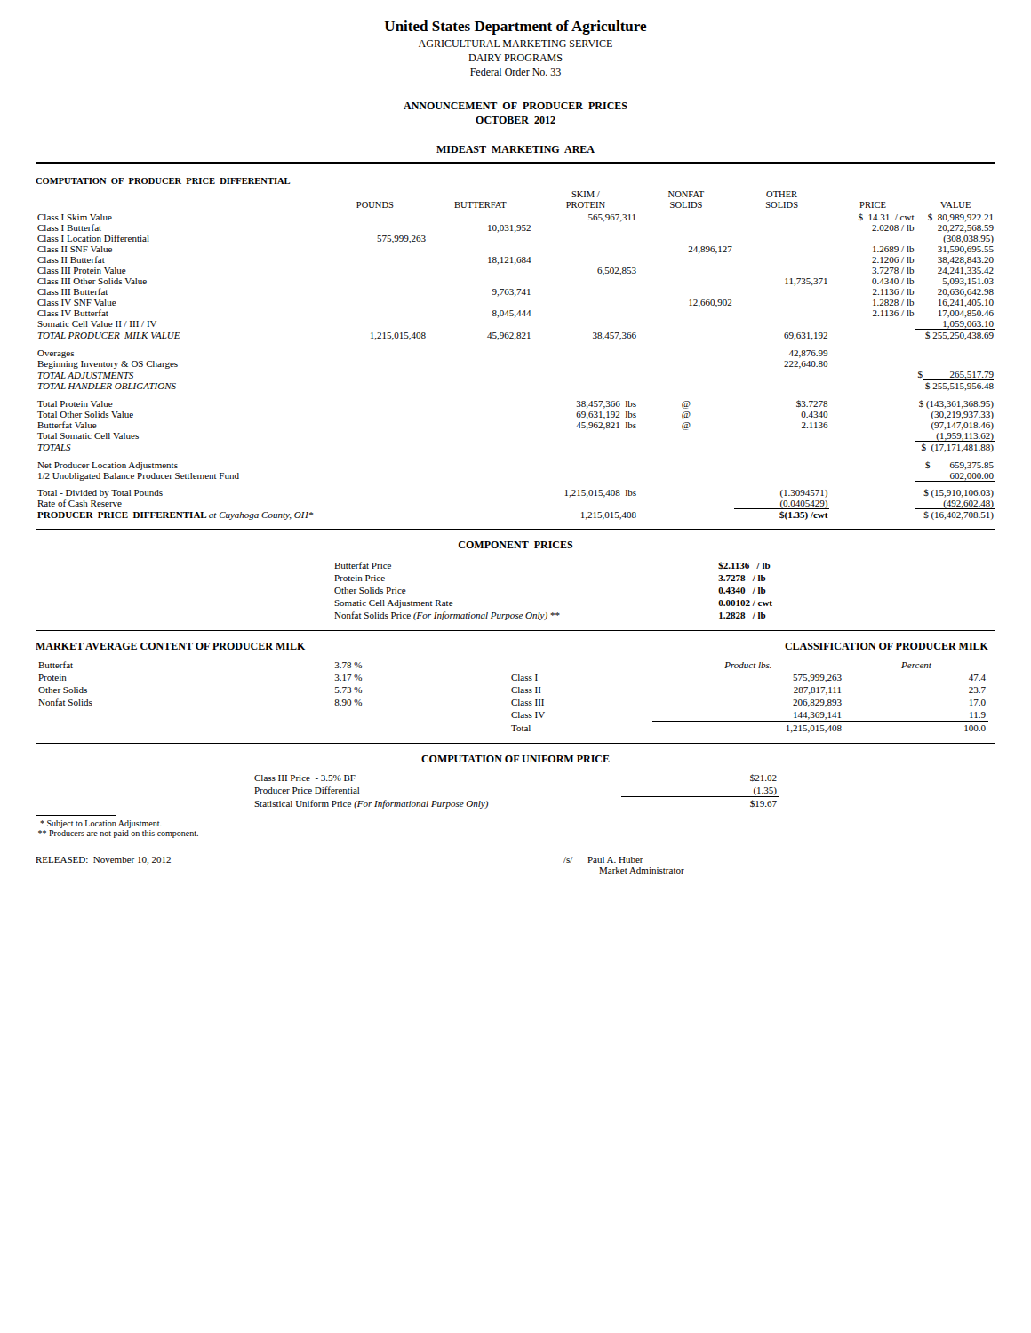United States Department of Agriculture
AGRICULTURAL MARKETING SERVICE
DAIRY PROGRAMS
Federal Order No. 33
ANNOUNCEMENT OF PRODUCER PRICES
OCTOBER 2012
MIDEAST MARKETING AREA
COMPUTATION OF PRODUCER PRICE DIFFERENTIAL
| | | | SKIM / | NONFAT | OTHER | | |
| | POUNDS | BUTTERFAT | PROTEIN | SOLIDS | SOLIDS | PRICE | VALUE |
| Class I Skim Value | | | 565,967,311 | | | $ 14.31 / cwt | $ 80,989,922.21 |
| Class I Butterfat | | 10,031,952 | | | | 2.0208 / lb | 20,272,568.59 |
| Class I Location Differential | 575,999,263 | | | | | | (308,038.95) |
| Class II SNF Value | | | | 24,896,127 | | 1.2689 / lb | 31,590,695.55 |
| Class II Butterfat | | 18,121,684 | | | | 2.1206 / lb | 38,428,843.20 |
| Class III Protein Value | | | 6,502,853 | | | 3.7278 / lb | 24,241,335.42 |
| Class III Other Solids Value | | | | | 11,735,371 | 0.4340 / lb | 5,093,151.03 |
| Class III Butterfat | | 9,763,741 | | | | 2.1136 / lb | 20,636,642.98 |
| Class IV SNF Value | | | | 12,660,902 | | 1.2828 / lb | 16,241,405.10 |
| Class IV Butterfat | | 8,045,444 | | | | 2.1136 / lb | 17,004,850.46 |
| Somatic Cell Value II / III / IV | | | | | | | 1,059,063.10 |
| TOTAL PRODUCER MILK VALUE | 1,215,015,408 | 45,962,821 | 38,457,366 | | 69,631,192 | | $ 255,250,438.69 |
| Overages | | | | | 42,876.99 | | |
| Beginning Inventory & OS Charges | | | | | 222,640.80 | | |
| TOTAL ADJUSTMENTS | | | | | | | $ 265,517.79 |
| TOTAL HANDLER OBLIGATIONS | | | | | | | $ 255,515,956.48 |
| Total Protein Value | | | 38,457,366 lbs | @ | $3.7278 | | $ (143,361,368.95) |
| Total Other Solids Value | | | 69,631,192 lbs | @ | 0.4340 | | (30,219,937.33) |
| Butterfat Value | | | 45,962,821 lbs | @ | 2.1136 | | (97,147,018.46) |
| Total Somatic Cell Values | | | | | | | (1,959,113.62) |
| TOTALS | | | | | | | $ (17,171,481.88) |
| Net Producer Location Adjustments | | | | | | | $ 659,375.85 |
| 1/2 Unobligated Balance Producer Settlement Fund | | | | | | | 602,000.00 |
| Total - Divided by Total Pounds | | | 1,215,015,408 lbs | | (1.3094571) | | $ (15,910,106.03) |
| Rate of Cash Reserve | | | | | (0.0405429) | | (492,602.48) |
| PRODUCER PRICE DIFFERENTIAL at Cuyahoga County, OH* | | | 1,215,015,408 | | $(1.35) /cwt | | $ (16,402,708.51) |
COMPONENT PRICES
| Butterfat Price | $2.1136 / lb |
| Protein Price | 3.7278 / lb |
| Other Solids Price | 0.4340 / lb |
| Somatic Cell Adjustment Rate | 0.00102 / cwt |
| Nonfat Solids Price (For Informational Purpose Only) ** | 1.2828 / lb |
MARKET AVERAGE CONTENT OF PRODUCER MILK
| Butterfat | 3.78 % | |
| Protein | 3.17 % | |
| Other Solids | 5.73 % | |
| Nonfat Solids | 8.90 % | |
CLASSIFICATION OF PRODUCER MILK
| | Product lbs. | Percent |
| Class I | 575,999,263 | 47.4 |
| Class II | 287,817,111 | 23.7 |
| Class III | 206,829,893 | 17.0 |
| Class IV | 144,369,141 | 11.9 |
| Total | 1,215,015,408 | 100.0 |
COMPUTATION OF UNIFORM PRICE
| Class III Price - 3.5% BF | $21.02 |
| Producer Price Differential | (1.35) |
| Statistical Uniform Price (For Informational Purpose Only) | $19.67 |
* Subject to Location Adjustment.
** Producers are not paid on this component.
RELEASED: November 10, 2012
/s/ Paul A. Huber
Market Administrator